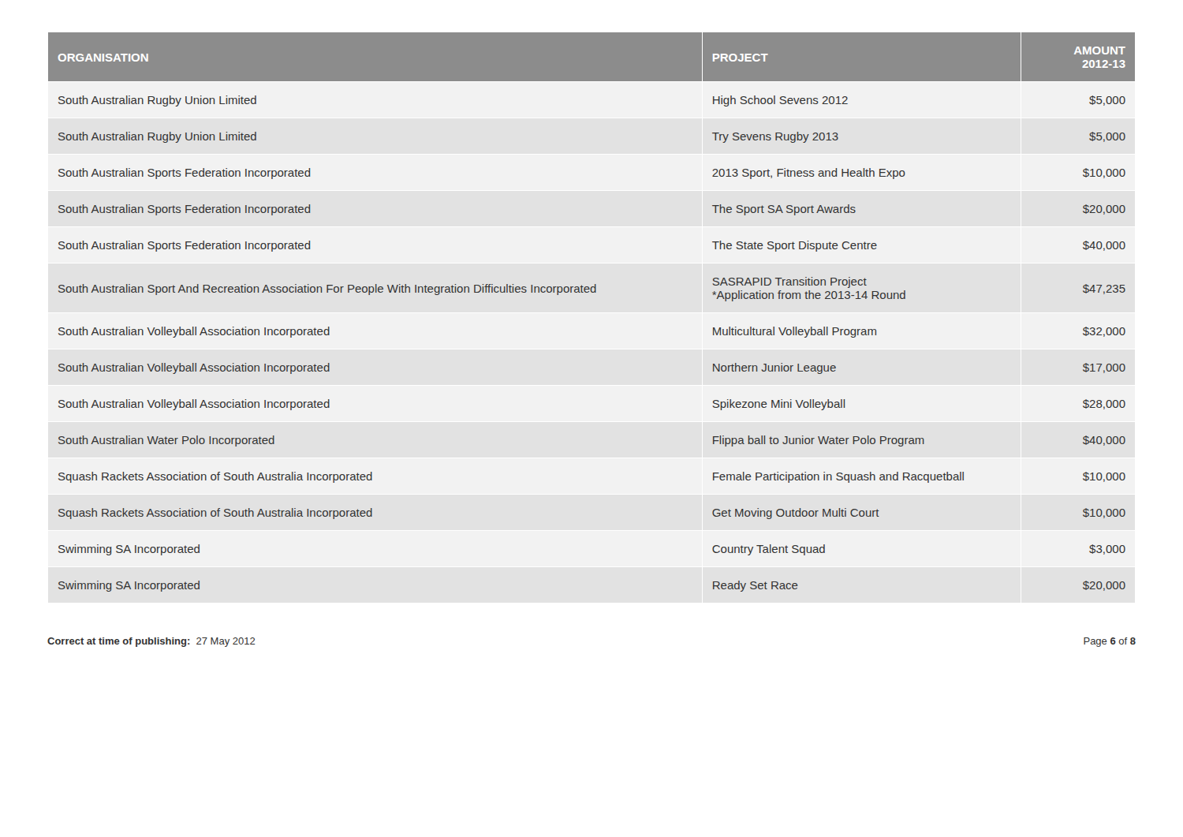| ORGANISATION | PROJECT | AMOUNT 2012-13 |
| --- | --- | --- |
| South Australian Rugby Union Limited | High School Sevens 2012 | $5,000 |
| South Australian Rugby Union Limited | Try Sevens Rugby 2013 | $5,000 |
| South Australian Sports Federation Incorporated | 2013 Sport, Fitness and Health Expo | $10,000 |
| South Australian Sports Federation Incorporated | The Sport SA Sport Awards | $20,000 |
| South Australian Sports Federation Incorporated | The State Sport Dispute Centre | $40,000 |
| South Australian Sport And Recreation Association For People With Integration Difficulties Incorporated | SASRAPID Transition Project *Application from the 2013-14 Round | $47,235 |
| South Australian Volleyball Association Incorporated | Multicultural Volleyball Program | $32,000 |
| South Australian Volleyball Association Incorporated | Northern Junior League | $17,000 |
| South Australian Volleyball Association Incorporated | Spikezone Mini Volleyball | $28,000 |
| South Australian Water Polo Incorporated | Flippa ball to Junior Water Polo Program | $40,000 |
| Squash Rackets Association of South Australia Incorporated | Female Participation in Squash and Racquetball | $10,000 |
| Squash Rackets Association of South Australia Incorporated | Get Moving Outdoor Multi Court | $10,000 |
| Swimming SA Incorporated | Country Talent Squad | $3,000 |
| Swimming SA Incorporated | Ready Set Race | $20,000 |
Correct at time of publishing: 27 May 2012
Page 6 of 8